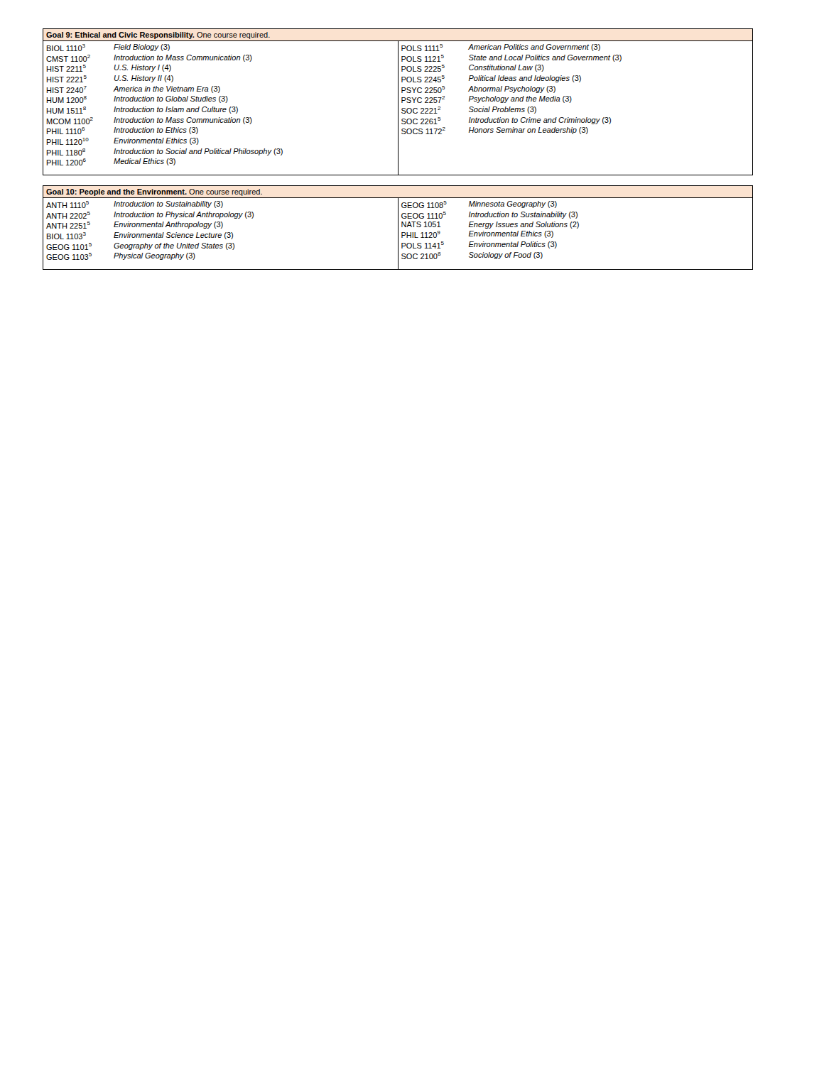| Goal 9: Ethical and Civic Responsibility. One course required. |
| / BIOL 1110 3 / Field Biology (3) / / CMST 1100 2 / Introduction to Mass Communication (3) / / HIST 2211 5 / U.S. History I (4) / / HIST 2221 5 / U.S. History II (4) / / HIST 2240 7 / America in the Vietnam Era (3) / / HUM 1200 8 / Introduction to Global Studies (3) / / HUM 1511 8 / Introduction to Islam and Culture (3) / / MCOM 1100 2 / Introduction to Mass Communication (3) / / PHIL 1110 6 / Introduction to Ethics (3) / / PHIL 1120 10 / Environmental Ethics (3) / / PHIL 1180 8 / Introduction to Social and Political Philosophy (3) / / PHIL 1200 6 / Medical Ethics (3) / | / POLS 1111 5 / American Politics and Government (3) / / POLS 1121 5 / State and Local Politics and Government (3) / / POLS 2225 5 / Constitutional Law (3) / / POLS 2245 5 / Political Ideas and Ideologies (3) / / PSYC 2250 5 / Abnormal Psychology (3) / / PSYC 2257 2 / Psychology and the Media (3) / / SOC 2221 2 / Social Problems (3) / / SOC 2261 5 / Introduction to Crime and Criminology (3) / / SOCS 1172 2 / Honors Seminar on Leadership (3) / |
| Goal 10: People and the Environment. One course required. |
| / ANTH 1110 5 / Introduction to Sustainability (3) / / ANTH 2202 5 / Introduction to Physical Anthropology (3) / / ANTH 2251 5 / Environmental Anthropology (3) / / BIOL 1103 3 / Environmental Science Lecture (3) / / GEOG 1101 5 / Geography of the United States (3) / / GEOG 1103 5 / Physical Geography (3) / | / GEOG 1108 5 / Minnesota Geography (3) / / GEOG 1110 5 / Introduction to Sustainability (3) / / NATS 1051 / Energy Issues and Solutions (2) / / PHIL 1120 9 / Environmental Ethics (3) / / POLS 1141 5 / Environmental Politics (3) / / SOC 2100 8 / Sociology of Food (3) / |